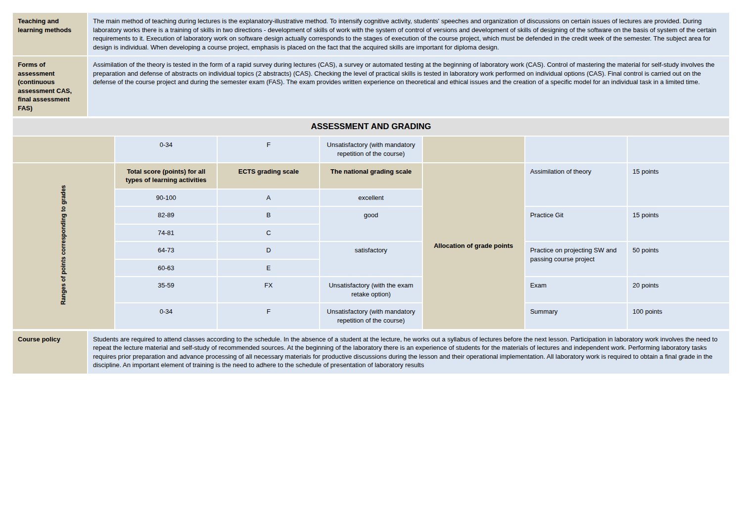| Teaching and learning methods | The main method of teaching during lectures is the explanatory-illustrative method. To intensify cognitive activity, students' speeches and organization of discussions on certain issues of lectures are provided. During laboratory works there is a training of skills in two directions - development of skills of work with the system of control of versions and development of skills of designing of the software on the basis of system of the certain requirements to it. Execution of laboratory work on software design actually corresponds to the stages of execution of the course project, which must be defended in the credit week of the semester. The subject area for design is individual. When developing a course project, emphasis is placed on the fact that the acquired skills are important for diploma design. |
| Forms of assessment (continuous assessment CAS, final assessment FAS) | Assimilation of the theory is tested in the form of a rapid survey during lectures (CAS), a survey or automated testing at the beginning of laboratory work (CAS). Control of mastering the material for self-study involves the preparation and defense of abstracts on individual topics (2 abstracts) (CAS). Checking the level of practical skills is tested in laboratory work performed on individual options (CAS). Final control is carried out on the defense of the course project and during the semester exam (FAS). The exam provides written experience on theoretical and ethical issues and the creation of a specific model for an individual task in a limited time. |
| ASSESSMENT AND GRADING |
| | 0-34 | F | Unsatisfactory (with mandatory repetition of the course) | | | |
| Ranges of points corresponding to grades | Total score (points) for all types of learning activities | ECTS grading scale | The national grading scale | Allocation of grade points | Assimilation of theory | 15 points |
| 90-100 | A | excellent |
| 82-89 | B | good | Practice Git | 15 points |
| 74-81 | C |
| 64-73 | D | satisfactory | Practice on projecting SW and passing course project | 50 points |
| 60-63 | E |
| 35-59 | FX | Unsatisfactory (with the exam retake option) | Exam | 20 points |
| 0-34 | F | Unsatisfactory (with mandatory repetition of the course) | Summary | 100 points |
| Course policy | Students are required to attend classes according to the schedule. In the absence of a student at the lecture, he works out a syllabus of lectures before the next lesson. Participation in laboratory work involves the need to repeat the lecture material and self-study of recommended sources. At the beginning of the laboratory there is an experience of students for the materials of lectures and independent work. Performing laboratory tasks requires prior preparation and advance processing of all necessary materials for productive discussions during the lesson and their operational implementation. All laboratory work is required to obtain a final grade in the discipline. An important element of training is the need to adhere to the schedule of presentation of laboratory results |